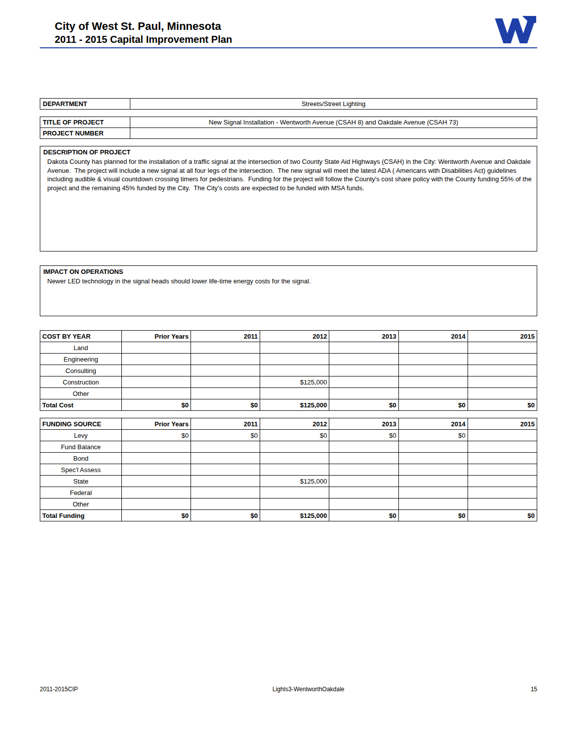City of West St. Paul, Minnesota
2011 - 2015 Capital Improvement Plan
| DEPARTMENT | Streets/Street Lighting |
| TITLE OF PROJECT | New Signal Installation - Wentworth Avenue (CSAH 8) and Oakdale Avenue (CSAH 73) |
| PROJECT NUMBER | |
DESCRIPTION OF PROJECT
Dakota County has planned for the installation of a traffic signal at the intersection of two County State Aid Highways (CSAH) in the City: Wentworth Avenue and Oakdale Avenue. The project will include a new signal at all four legs of the intersection. The new signal will meet the latest ADA ( Americans with Disabilities Act) guidelines including audible & visual countdown crossing timers for pedestrians. Funding for the project will follow the County's cost share policy with the County funding 55% of the project and the remaining 45% funded by the City. The City's costs are expected to be funded with MSA funds.
IMPACT ON OPERATIONS
Newer LED technology in the signal heads should lower life-time energy costs for the signal.
| COST BY YEAR | Prior Years | 2011 | 2012 | 2013 | 2014 | 2015 |
| --- | --- | --- | --- | --- | --- | --- |
| Land | | | | | | |
| Engineering | | | | | | |
| Consulting | | | | | | |
| Construction | | | $125,000 | | | |
| Other | | | | | | |
| Total Cost | $0 | $0 | $125,000 | $0 | $0 | $0 |
| FUNDING SOURCE | Prior Years | 2011 | 2012 | 2013 | 2014 | 2015 |
| --- | --- | --- | --- | --- | --- | --- |
| Levy | $0 | $0 | $0 | $0 | $0 | |
| Fund Balance | | | | | | |
| Bond | | | | | | |
| Spec'l Assess | | | | | | |
| State | | | $125,000 | | | |
| Federal | | | | | | |
| Other | | | | | | |
| Total Funding | $0 | $0 | $125,000 | $0 | $0 | $0 |
2011-2015CIP
Lights3-WentworthOakdale
15